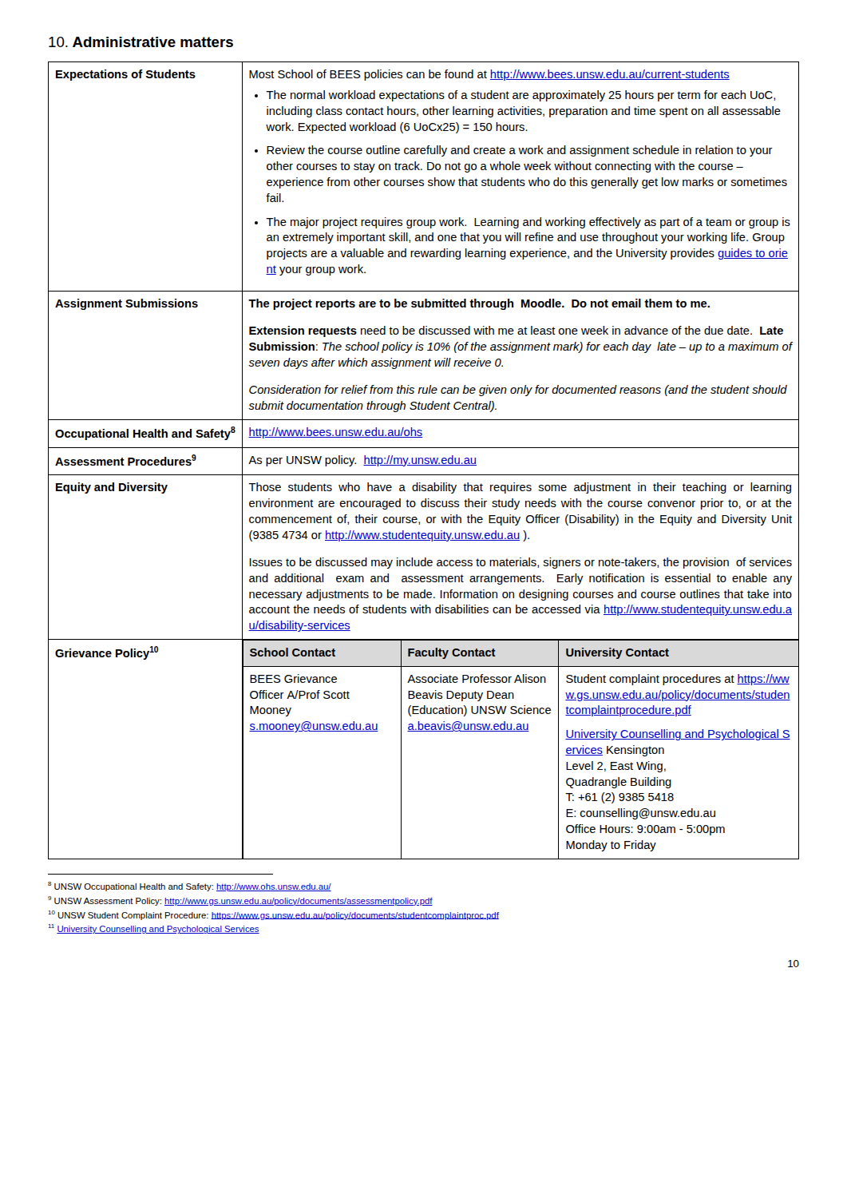10. Administrative matters
| Expectations of Students | Most School of BEES policies can be found at http://www.bees.unsw.edu.au/current-students The normal workload expectations of a student are approximately 25 hours per term for each UoC, including class contact hours, other learning activities, preparation and time spent on all assessable work. Expected workload (6 UoCx25) = 150 hours. Review the course outline carefully and create a work and assignment schedule in relation to your other courses to stay on track. Do not go a whole week without connecting with the course – experience from other courses show that students who do this generally get low marks or sometimes fail. The major project requires group work. Learning and working effectively as part of a team or group is an extremely important skill, and one that you will refine and use throughout your working life. Group projects are a valuable and rewarding learning experience, and the University provides guides to orient your group work. |
| Assignment Submissions | The project reports are to be submitted through Moodle. Do not email them to me. Extension requests need to be discussed with me at least one week in advance of the due date. Late Submission : The school policy is 10% (of the assignment mark) for each day late – up to a maximum of seven days after which assignment will receive 0. Consideration for relief from this rule can be given only for documented reasons (and the student should submit documentation through Student Central). |
| Occupational Health and Safety 8 | http://www.bees.unsw.edu.au/ohs |
| Assessment Procedures 9 | As per UNSW policy. http://my.unsw.edu.au |
| Equity and Diversity | Those students who have a disability that requires some adjustment in their teaching or learning environment are encouraged to discuss their study needs with the course convenor prior to, or at the commencement of, their course, or with the Equity Officer (Disability) in the Equity and Diversity Unit (9385 4734 or http://www.studentequity.unsw.edu.au ). Issues to be discussed may include access to materials, signers or note-takers, the provision of services and additional exam and assessment arrangements. Early notification is essential to enable any necessary adjustments to be made. Information on designing courses and course outlines that take into account the needs of students with disabilities can be accessed via http://www.studentequity.unsw.edu.au/disability-services |
| Grievance Policy 10 | / School Contact / Faculty Contact / University Contact / / BEES Grievance Officer A/Prof Scott Mooney s.mooney@unsw.edu.au / Associate Professor Alison Beavis Deputy Dean (Education) UNSW Science a.beavis@unsw.edu.au / Student complaint procedures at https://www.gs.unsw.edu.au/policy/documents/studentcomplaintprocedure.pdf University Counselling and Psychological Services Kensington Level 2, East Wing, Quadrangle Building T: +61 (2) 9385 5418 E: counselling@unsw.edu.au Office Hours: 9:00am - 5:00pm Monday to Friday / |
8 UNSW Occupational Health and Safety: http://www.ohs.unsw.edu.au/
9 UNSW Assessment Policy: http://www.gs.unsw.edu.au/policy/documents/assessmentpolicy.pdf
10 UNSW Student Complaint Procedure: https://www.gs.unsw.edu.au/policy/documents/studentcomplaintproc.pdf
11 University Counselling and Psychological Services
10